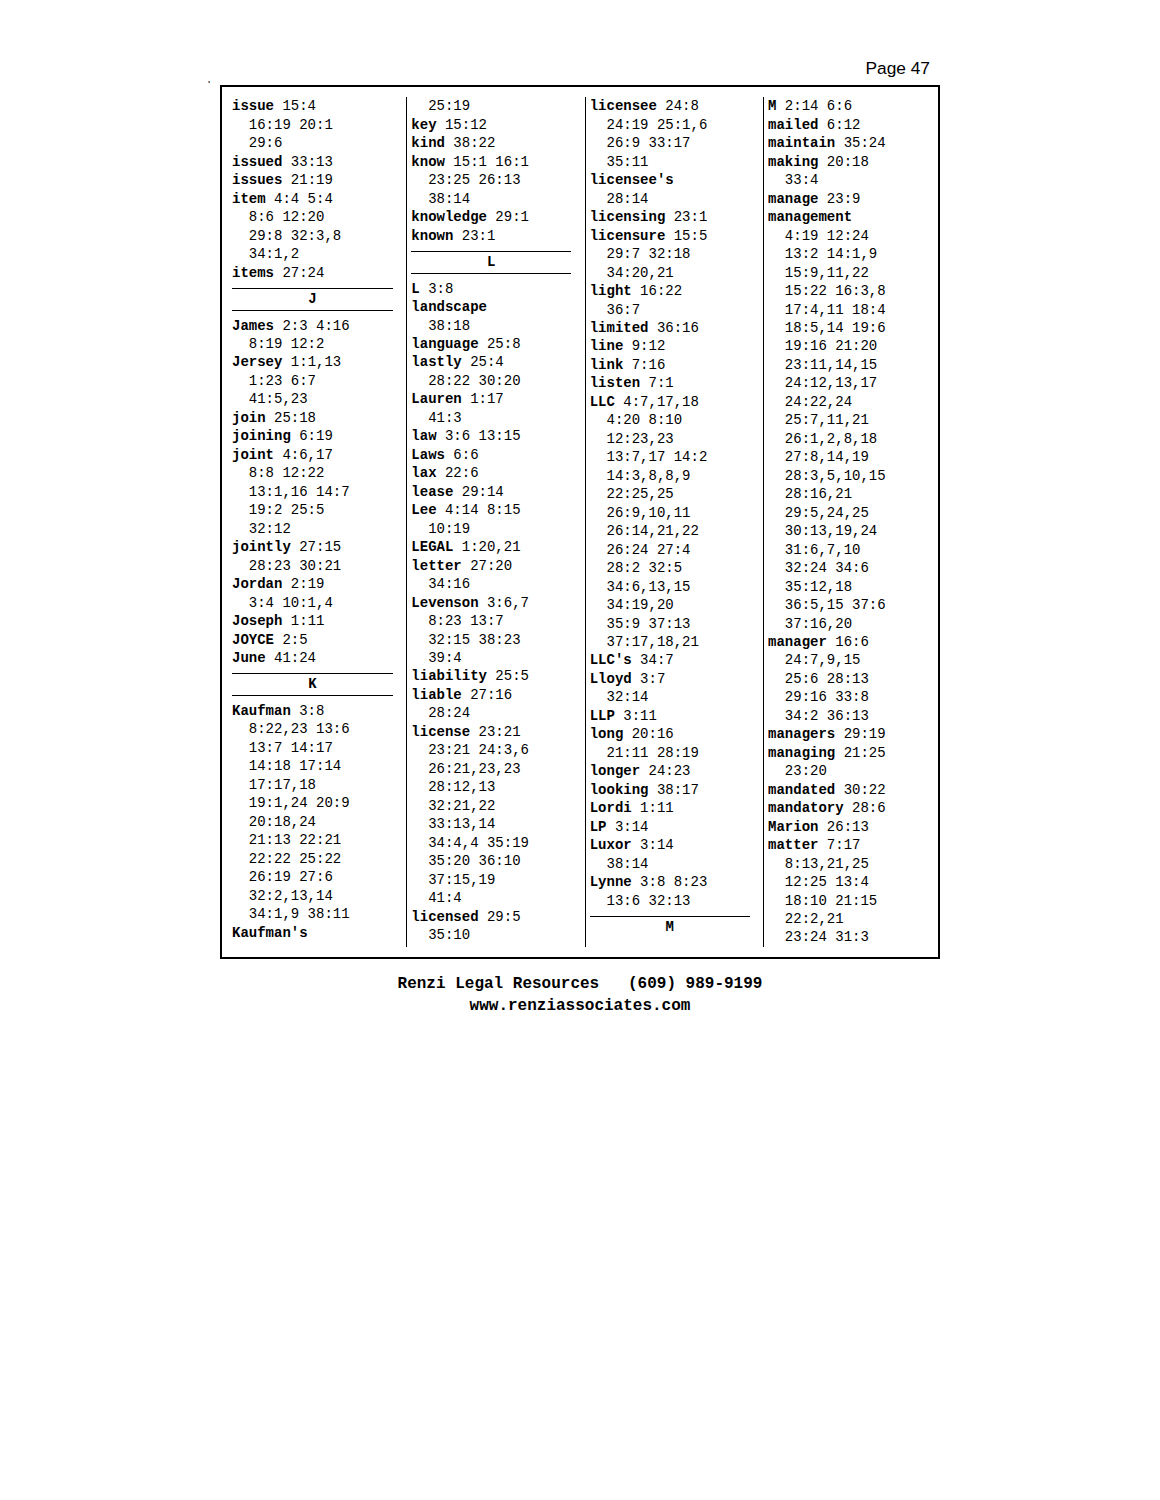.
Page 47
issue 15:4
16:19 20:1
29:6
issued 33:13
issues 21:19
item 4:4 5:4
8:6 12:20
29:8 32:3,8
34:1,2
items 27:24
J
James 2:3 4:16
8:19 12:2
Jersey 1:1,13
1:23 6:7
41:5,23
join 25:18
joining 6:19
joint 4:6,17
8:8 12:22
13:1,16 14:7
19:2 25:5
32:12
jointly 27:15
28:23 30:21
Jordan 2:19
3:4 10:1,4
Joseph 1:11
JOYCE 2:5
June 41:24
K
Kaufman 3:8
8:22,23 13:6
13:7 14:17
14:18 17:14
17:17,18
19:1,24 20:9
20:18,24
21:13 22:21
22:22 25:22
26:19 27:6
32:2,13,14
34:1,9 38:11
Kaufman's
25:19
key 15:12
kind 38:22
know 15:1 16:1
23:25 26:13
38:14
knowledge 29:1
known 23:1
L
L 3:8
landscape
38:18
language 25:8
lastly 25:4
28:22 30:20
Lauren 1:17
41:3
law 3:6 13:15
Laws 6:6
lax 22:6
lease 29:14
Lee 4:14 8:15
10:19
LEGAL 1:20,21
letter 27:20
34:16
Levenson 3:6,7
8:23 13:7
32:15 38:23
39:4
liability 25:5
liable 27:16
28:24
license 23:21
23:21 24:3,6
26:21,23,23
28:12,13
32:21,22
33:13,14
34:4,4 35:19
35:20 36:10
37:15,19
41:4
licensed 29:5
35:10
licensee 24:8
24:19 25:1,6
26:9 33:17
35:11
licensee's
28:14
licensing 23:1
licensure 15:5
29:7 32:18
34:20,21
light 16:22
36:7
limited 36:16
line 9:12
link 7:16
listen 7:1
LLC 4:7,17,18
4:20 8:10
12:23,23
13:7,17 14:2
14:3,8,8,9
22:25,25
26:9,10,11
26:14,21,22
26:24 27:4
28:2 32:5
34:6,13,15
34:19,20
35:9 37:13
37:17,18,21
LLC's 34:7
Lloyd 3:7
32:14
LLP 3:11
long 20:16
21:11 28:19
longer 24:23
looking 38:17
Lordi 1:11
LP 3:14
Luxor 3:14
38:14
Lynne 3:8 8:23
13:6 32:13
M
M 2:14 6:6
mailed 6:12
maintain 35:24
making 20:18
33:4
manage 23:9
management
4:19 12:24
13:2 14:1,9
15:9,11,22
15:22 16:3,8
17:4,11 18:4
18:5,14 19:6
19:16 21:20
23:11,14,15
24:12,13,17
24:22,24
25:7,11,21
26:1,2,8,18
27:8,14,19
28:3,5,10,15
28:16,21
29:5,24,25
30:13,19,24
31:6,7,10
32:24 34:6
35:12,18
36:5,15 37:6
37:16,20
manager 16:6
24:7,9,15
25:6 28:13
29:16 33:8
34:2 36:13
managers 29:19
managing 21:25
23:20
mandated 30:22
mandatory 28:6
Marion 26:13
matter 7:17
8:13,21,25
12:25 13:4
18:10 21:15
22:2,21
23:24 31:3
Renzi Legal Resources (609) 989-9199
www.renziassociates.com